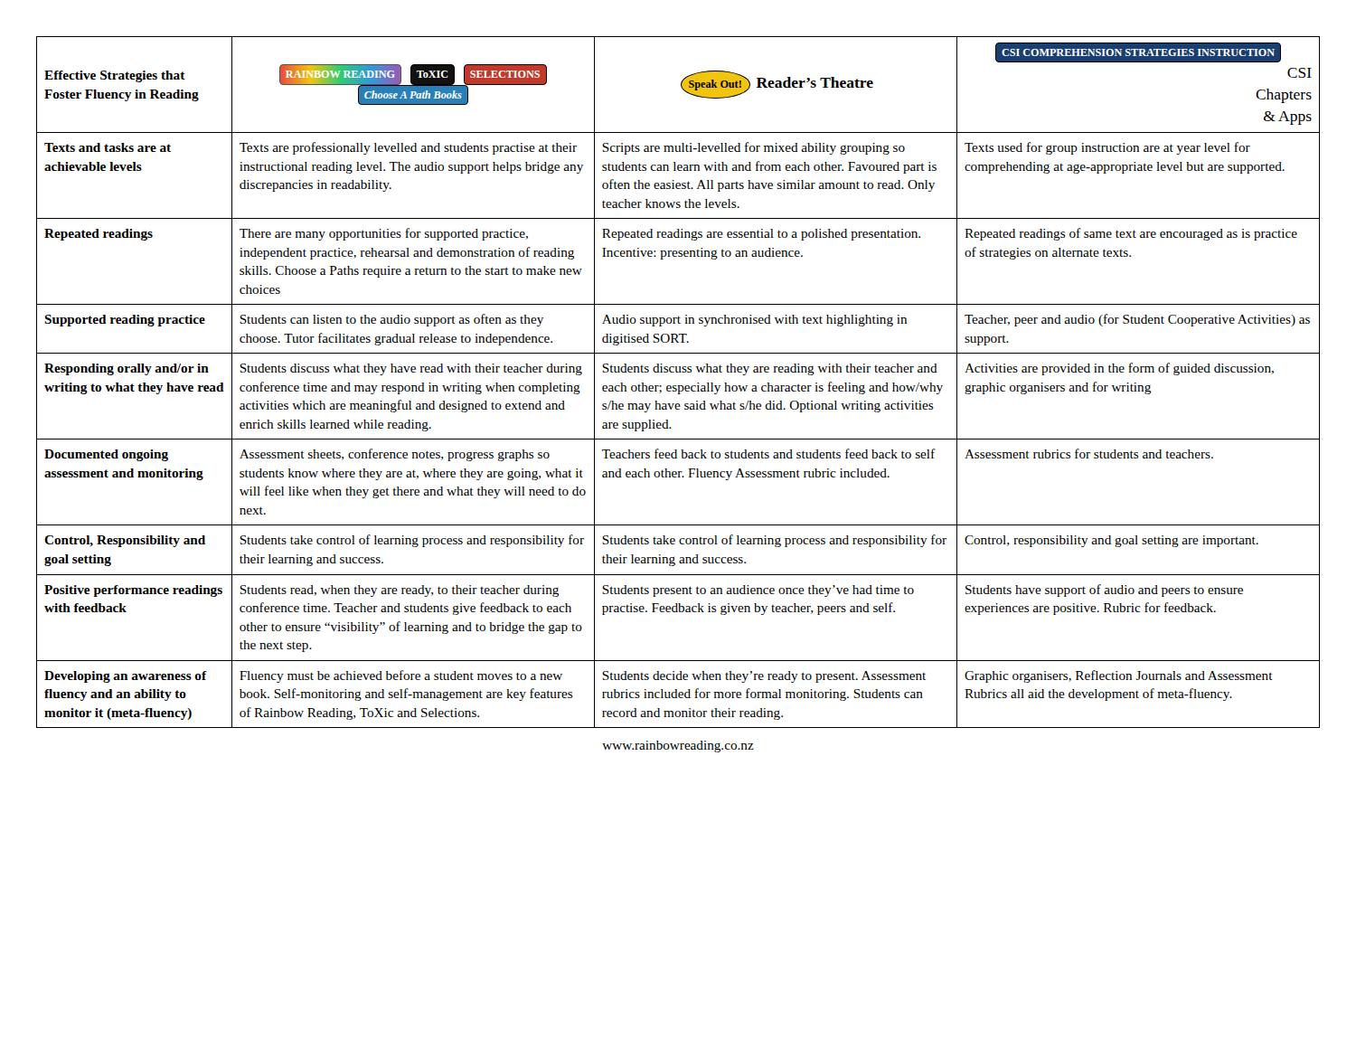| Effective Strategies that Foster Fluency in Reading | RAINBOW READING ToXIC SELECTIONS Choose A Path Books | Speak Out! Reader’s Theatre | CSI COMPREHENSION STRATEGIES INSTRUCTION CSI Chapters & Apps |
| --- | --- | --- | --- |
| Texts and tasks are at achievable levels | Texts are professionally levelled and students practise at their instructional reading level. The audio support helps bridge any discrepancies in readability. | Scripts are multi-levelled for mixed ability grouping so students can learn with and from each other. Favoured part is often the easiest. All parts have similar amount to read. Only teacher knows the levels. | Texts used for group instruction are at year level for comprehending at age-appropriate level but are supported. |
| Repeated readings | There are many opportunities for supported practice, independent practice, rehearsal and demonstration of reading skills. Choose a Paths require a return to the start to make new choices | Repeated readings are essential to a polished presentation. Incentive: presenting to an audience. | Repeated readings of same text are encouraged as is practice of strategies on alternate texts. |
| Supported reading practice | Students can listen to the audio support as often as they choose. Tutor facilitates gradual release to independence. | Audio support in synchronised with text highlighting in digitised SORT. | Teacher, peer and audio (for Student Cooperative Activities) as support. |
| Responding orally and/or in writing to what they have read | Students discuss what they have read with their teacher during conference time and may respond in writing when completing activities which are meaningful and designed to extend and enrich skills learned while reading. | Students discuss what they are reading with their teacher and each other; especially how a character is feeling and how/why s/he may have said what s/he did. Optional writing activities are supplied. | Activities are provided in the form of guided discussion, graphic organisers and for writing |
| Documented ongoing assessment and monitoring | Assessment sheets, conference notes, progress graphs so students know where they are at, where they are going, what it will feel like when they get there and what they will need to do next. | Teachers feed back to students and students feed back to self and each other. Fluency Assessment rubric included. | Assessment rubrics for students and teachers. |
| Control, Responsibility and goal setting | Students take control of learning process and responsibility for their learning and success. | Students take control of learning process and responsibility for their learning and success. | Control, responsibility and goal setting are important. |
| Positive performance readings with feedback | Students read, when they are ready, to their teacher during conference time. Teacher and students give feedback to each other to ensure “visibility” of learning and to bridge the gap to the next step. | Students present to an audience once they’ve had time to practise. Feedback is given by teacher, peers and self. | Students have support of audio and peers to ensure experiences are positive. Rubric for feedback. |
| Developing an awareness of fluency and an ability to monitor it (meta-fluency) | Fluency must be achieved before a student moves to a new book. Self-monitoring and self-management are key features of Rainbow Reading, ToXic and Selections. | Students decide when they’re ready to present. Assessment rubrics included for more formal monitoring. Students can record and monitor their reading. | Graphic organisers, Reflection Journals and Assessment Rubrics all aid the development of meta-fluency. |
www.rainbowreading.co.nz